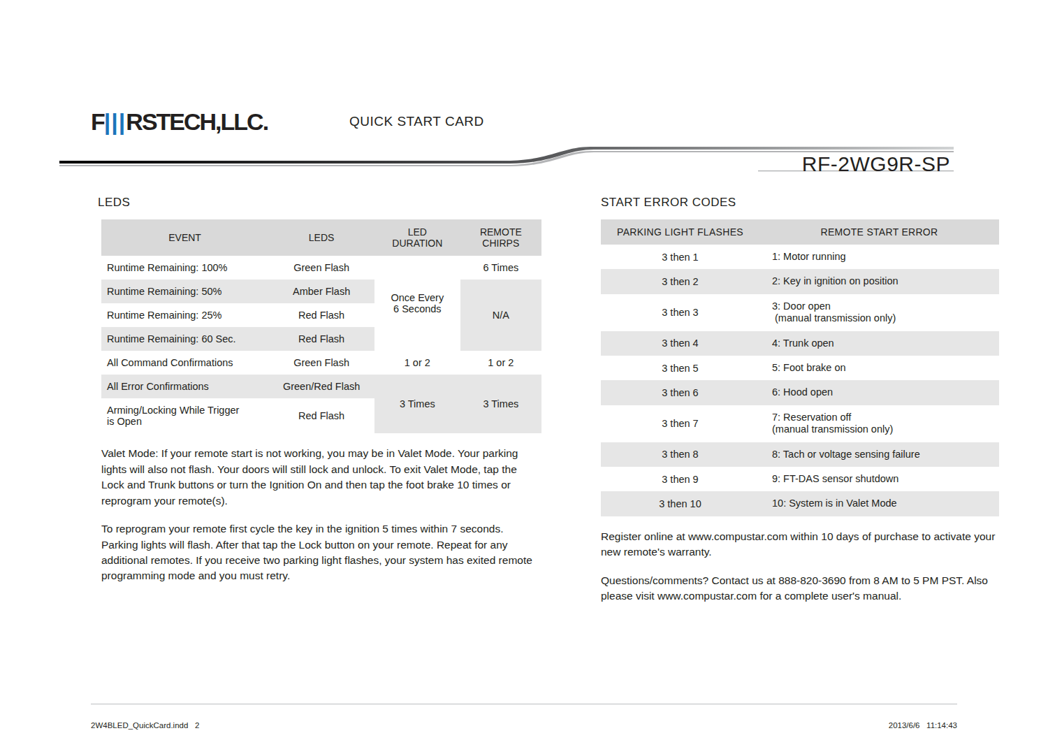F|||RSTECH,LLC.
QUICK START CARD
RF-2WG9R-SP
LEDS
| EVENT | LEDS | LED DURATION | REMOTE CHIRPS |
| --- | --- | --- | --- |
| Runtime Remaining: 100% | Green Flash | Once Every 6 Seconds | 6 Times |
| Runtime Remaining: 50% | Amber Flash | N/A |
| Runtime Remaining: 25% | Red Flash |
| Runtime Remaining: 60 Sec. | Red Flash |
| All Command Confirmations | Green Flash | 1 or 2 | 1 or 2 |
| All Error Confirmations | Green/Red Flash | 3 Times | 3 Times |
| Arming/Locking While Trigger is Open | Red Flash |
Valet Mode: If your remote start is not working, you may be in Valet Mode. Your parking lights will also not flash. Your doors will still lock and unlock. To exit Valet Mode, tap the Lock and Trunk buttons or turn the Ignition On and then tap the foot brake 10 times or reprogram your remote(s).
To reprogram your remote first cycle the key in the ignition 5 times within 7 seconds. Parking lights will flash. After that tap the Lock button on your remote. Repeat for any additional remotes. If you receive two parking light flashes, your system has exited remote programming mode and you must retry.
START ERROR CODES
| PARKING LIGHT FLASHES | REMOTE START ERROR |
| --- | --- |
| 3 then 1 | 1: Motor running |
| 3 then 2 | 2: Key in ignition on position |
| 3 then 3 | 3: Door open (manual transmission only) |
| 3 then 4 | 4: Trunk open |
| 3 then 5 | 5: Foot brake on |
| 3 then 6 | 6: Hood open |
| 3 then 7 | 7: Reservation off (manual transmission only) |
| 3 then 8 | 8: Tach or voltage sensing failure |
| 3 then 9 | 9: FT-DAS sensor shutdown |
| 3 then 10 | 10: System is in Valet Mode |
Register online at www.compustar.com within 10 days of purchase to activate your new remote's warranty.
Questions/comments? Contact us at 888-820-3690 from 8 AM to 5 PM PST. Also please visit www.compustar.com for a complete user's manual.
2W4BLED_QuickCard.indd 2
2013/6/6 11:14:43